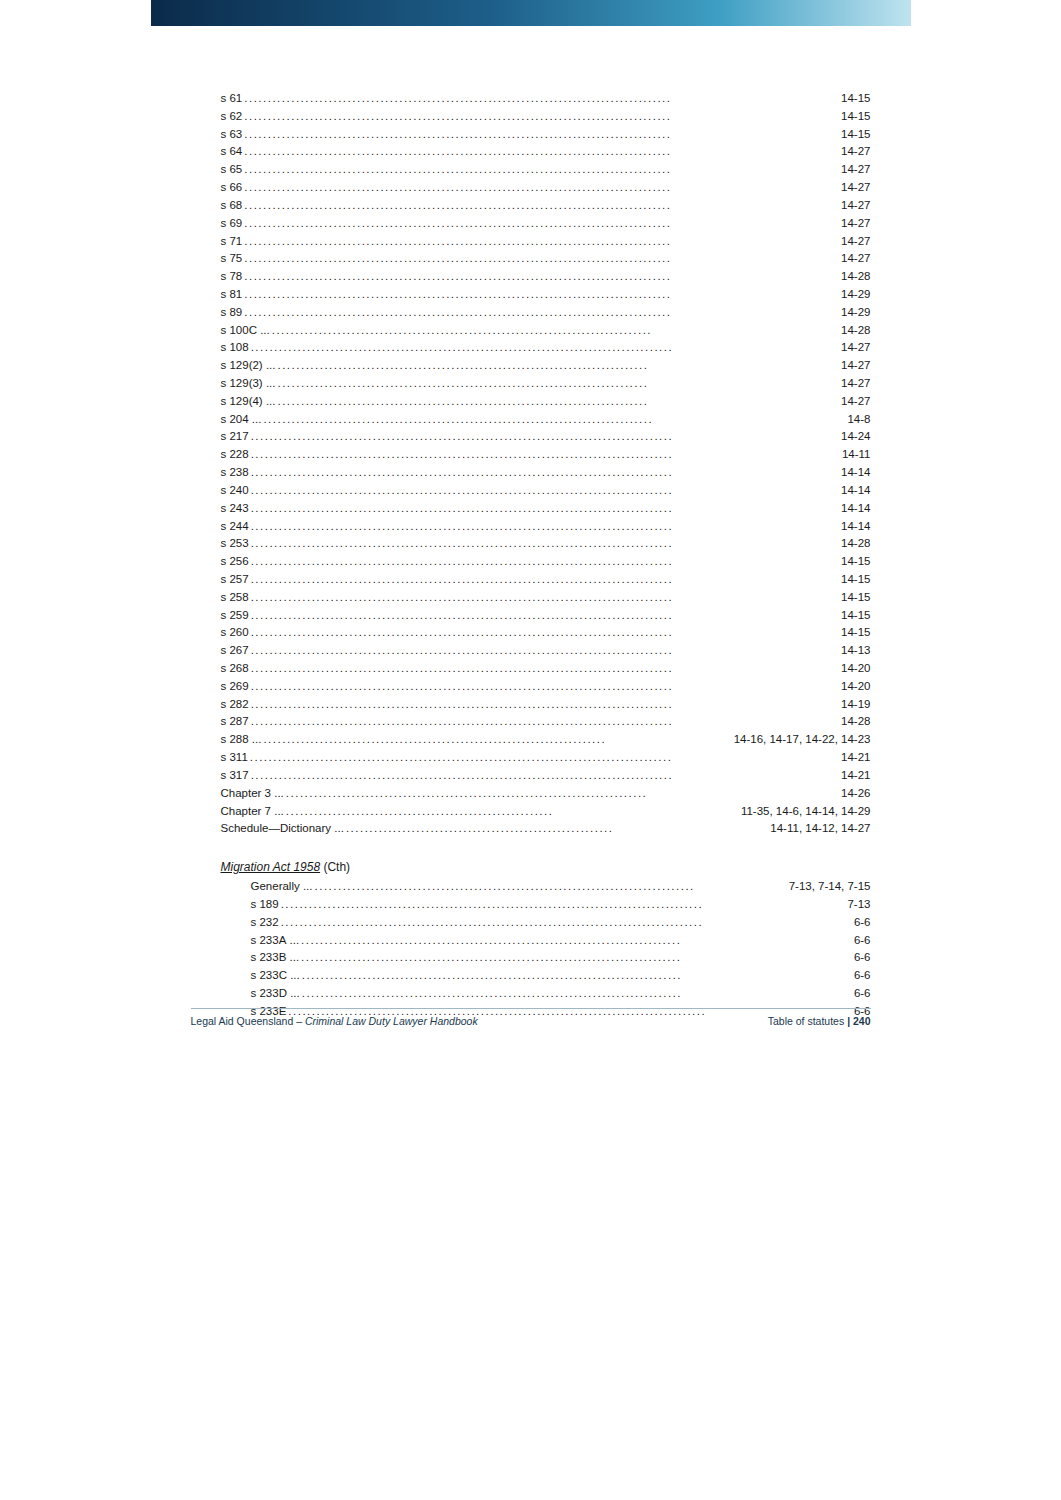s 61
...........................................................................................
14-15
s 62
...........................................................................................
14-15
s 63
...........................................................................................
14-15
s 64
...........................................................................................
14-27
s 65
...........................................................................................
14-27
s 66
...........................................................................................
14-27
s 68
...........................................................................................
14-27
s 69
...........................................................................................
14-27
s 71
...........................................................................................
14-27
s 75
...........................................................................................
14-27
s 78
...........................................................................................
14-28
s 81
...........................................................................................
14-29
s 89
...........................................................................................
14-29
s 100C ...
.................................................................................
14-28
s 108
..........................................................................................
14-27
s 129(2) ...
...............................................................................
14-27
s 129(3) ...
...............................................................................
14-27
s 129(4) ...
...............................................................................
14-27
s 204 ...
...................................................................................
14-8
s 217
..........................................................................................
14-24
s 228
..........................................................................................
14-11
s 238
..........................................................................................
14-14
s 240
..........................................................................................
14-14
s 243
..........................................................................................
14-14
s 244
..........................................................................................
14-14
s 253
..........................................................................................
14-28
s 256
..........................................................................................
14-15
s 257
..........................................................................................
14-15
s 258
..........................................................................................
14-15
s 259
..........................................................................................
14-15
s 260
..........................................................................................
14-15
s 267
..........................................................................................
14-13
s 268
..........................................................................................
14-20
s 269
..........................................................................................
14-20
s 282
..........................................................................................
14-19
s 287
..........................................................................................
14-28
s 288 ...
.........................................................................
14-16, 14-17, 14-22, 14-23
s 311
..........................................................................................
14-21
s 317
..........................................................................................
14-21
Chapter 3 ...
.............................................................................
14-26
Chapter 7 ...
.........................................................
11-35, 14-6, 14-14, 14-29
Schedule—Dictionary ...
.........................................................
14-11, 14-12, 14-27
Migration Act 1958 (Cth)
Generally ...
.................................................................................
7-13, 7-14, 7-15
s 189
..........................................................................................
7-13
s 232
..........................................................................................
6-6
s 233A ...
.................................................................................
6-6
s 233B ...
.................................................................................
6-6
s 233C ...
.................................................................................
6-6
s 233D ...
.................................................................................
6-6
s 233E
.........................................................................................
6-6
Legal Aid Queensland – Criminal Law Duty Lawyer Handbook
Table of statutes | 240